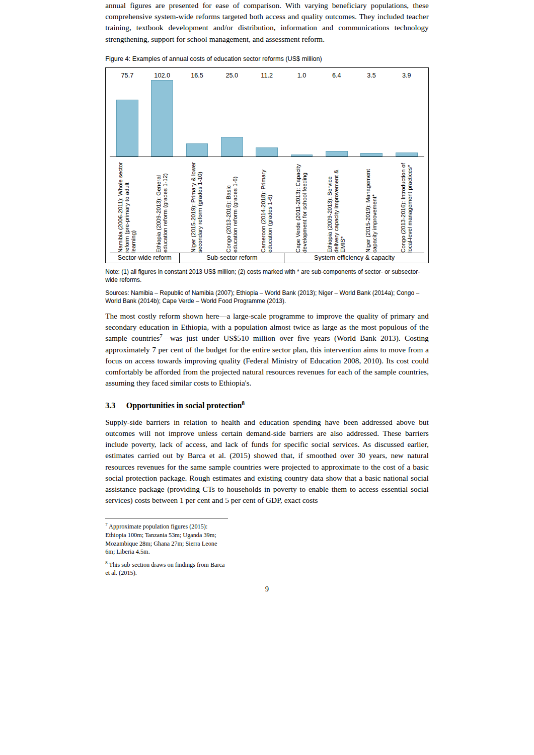annual figures are presented for ease of comparison. With varying beneficiary populations, these comprehensive system-wide reforms targeted both access and quality outcomes. They included teacher training, textbook development and/or distribution, information and communications technology strengthening, support for school management, and assessment reform.
Figure 4: Examples of annual costs of education sector reforms (US$ million)
| 75.7 | 102.0 | 16.5 | 25.0 | 11.2 | 1.0 | 6.4 | 3.5 | 3.9 |
| Namibia (2006-2011): Whole sector reform (pre-primary to adult learning) | Ethiopia (2009-2013): General education reform (grades 1-12) | Niger (2015-2019): Primary & lower secondary reform (grades 1-10) | Congo (2013-2016): Basic education reform (grades 1-6) | Cameroon (2014-2018): Primary education (grades 1-6) | Cape Verde (2011-2013): Capacity development for school feeding | Ethiopia (2009-2013): Service delivery capacity improvement & EMIS* | Niger (2015-2019): Management capacity improvement* | Congo (2013-2016): Introduction of local-level management practices* |
| Sector-wide reform | Sub-sector reform | System efficiency & capacity |
Note: (1) all figures in constant 2013 US$ million; (2) costs marked with * are sub-components of sector- or subsector-wide reforms.
Sources: Namibia – Republic of Namibia (2007); Ethiopia – World Bank (2013); Niger – World Bank (2014a); Congo – World Bank (2014b); Cape Verde – World Food Programme (2013).
The most costly reform shown here—a large-scale programme to improve the quality of primary and secondary education in Ethiopia, with a population almost twice as large as the most populous of the sample countries7—was just under US$510 million over five years (World Bank 2013). Costing approximately 7 per cent of the budget for the entire sector plan, this intervention aims to move from a focus on access towards improving quality (Federal Ministry of Education 2008, 2010). Its cost could comfortably be afforded from the projected natural resources revenues for each of the sample countries, assuming they faced similar costs to Ethiopia's.
3.3 Opportunities in social protection8
Supply-side barriers in relation to health and education spending have been addressed above but outcomes will not improve unless certain demand-side barriers are also addressed. These barriers include poverty, lack of access, and lack of funds for specific social services. As discussed earlier, estimates carried out by Barca et al. (2015) showed that, if smoothed over 30 years, new natural resources revenues for the same sample countries were projected to approximate to the cost of a basic social protection package. Rough estimates and existing country data show that a basic national social assistance package (providing CTs to households in poverty to enable them to access essential social services) costs between 1 per cent and 5 per cent of GDP, exact costs
7 Approximate population figures (2015): Ethiopia 100m; Tanzania 53m; Uganda 39m; Mozambique 28m; Ghana 27m; Sierra Leone 6m; Liberia 4.5m.
8 This sub-section draws on findings from Barca et al. (2015).
9